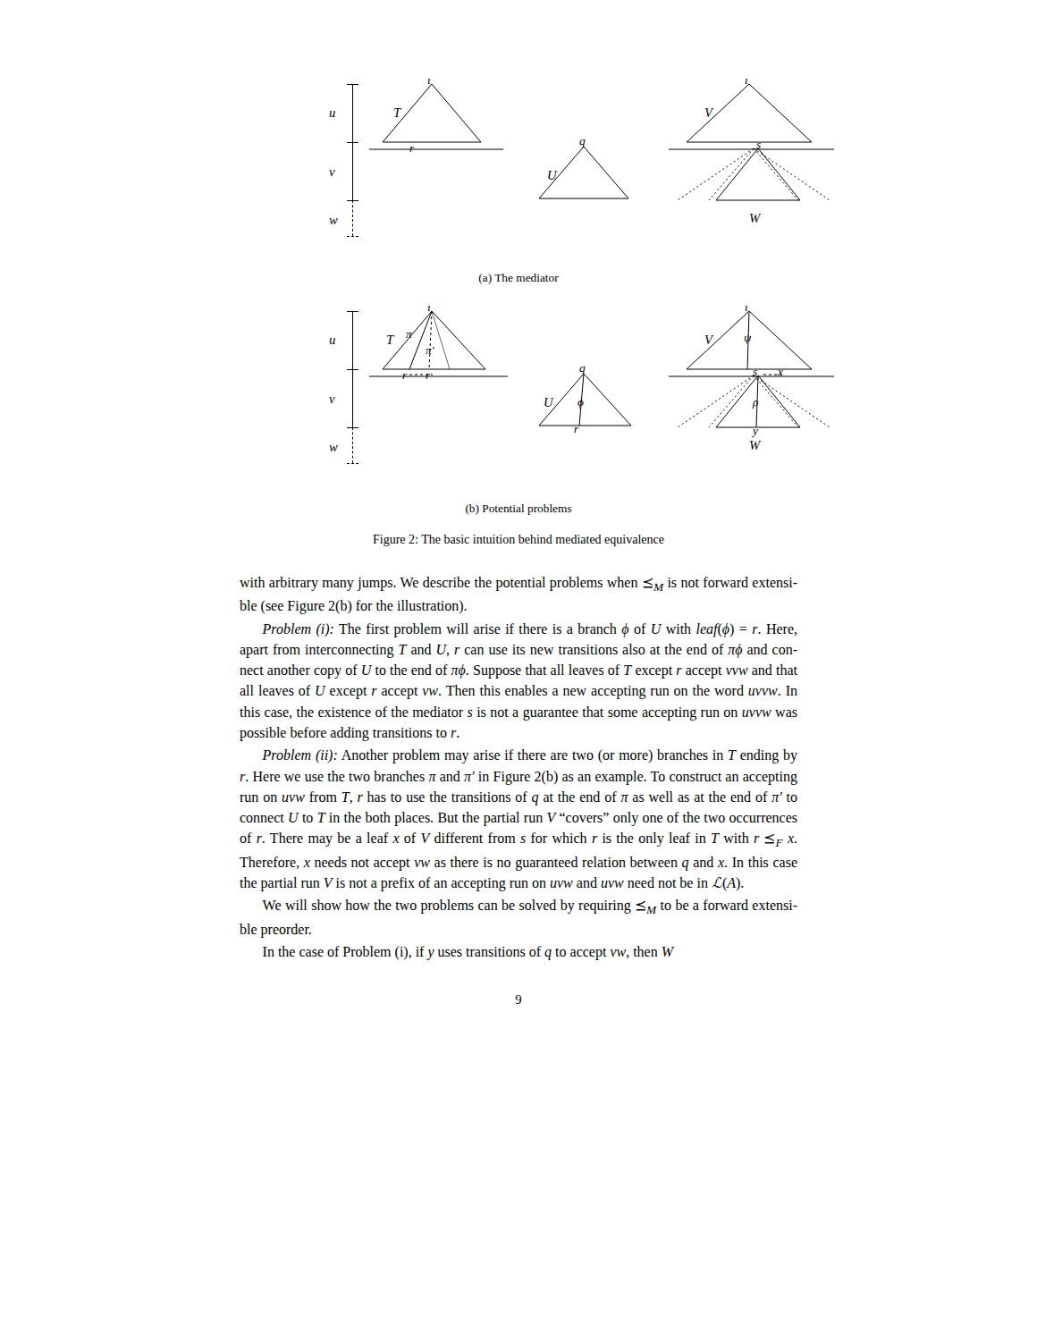u v w
T ι r
U q
V ι s W
(a) The mediator
u v w
T ι π π′ r r
U q ϕ r
V ι ψ s x ρ y W
(b) Potential problems
Figure 2: The basic intuition behind mediated equivalence
with arbitrary many jumps. We describe the potential problems when ⪯M is not forward extensible (see Figure 2(b) for the illustration).
Problem (i): The first problem will arise if there is a branch ϕ of U with leaf(ϕ) = r. Here, apart from interconnecting T and U, r can use its new transitions also at the end of πϕ and connect another copy of U to the end of πϕ. Suppose that all leaves of T except r accept vvw and that all leaves of U except r accept vw. Then this enables a new accepting run on the word uvvw. In this case, the existence of the mediator s is not a guarantee that some accepting run on uvvw was possible before adding transitions to r.
Problem (ii): Another problem may arise if there are two (or more) branches in T ending by r. Here we use the two branches π and π′ in Figure 2(b) as an example. To construct an accepting run on uvw from T, r has to use the transitions of q at the end of π as well as at the end of π′ to connect U to T in the both places. But the partial run V “covers” only one of the two occurrences of r. There may be a leaf x of V different from s for which r is the only leaf in T with r ⪯F x. Therefore, x needs not accept vw as there is no guaranteed relation between q and x. In this case the partial run V is not a prefix of an accepting run on uvw and uvw need not be in ℒ(A).
We will show how the two problems can be solved by requiring ⪯M to be a forward extensible preorder.
In the case of Problem (i), if y uses transitions of q to accept vw, then W
9